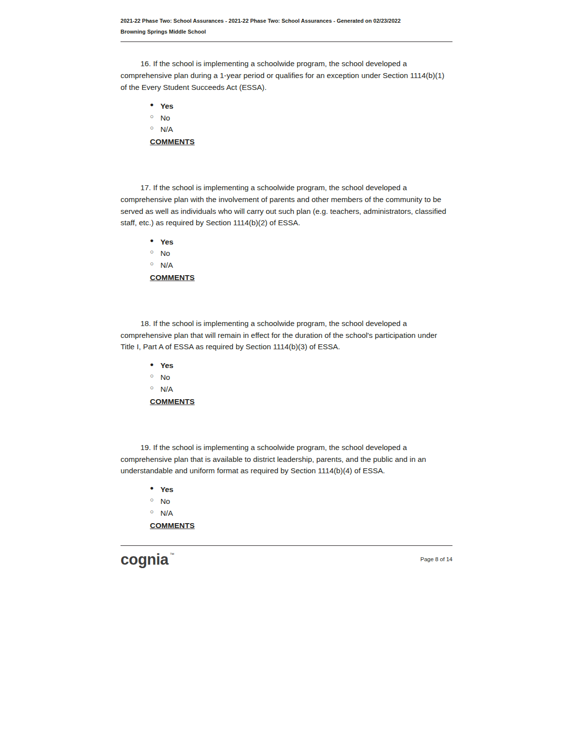2021-22 Phase Two: School Assurances - 2021-22 Phase Two: School Assurances - Generated on 02/23/2022
Browning Springs Middle School
16. If the school is implementing a schoolwide program, the school developed a comprehensive plan during a 1-year period or qualifies for an exception under Section 1114(b)(1) of the Every Student Succeeds Act (ESSA).
Yes
No
N/A
COMMENTS
17. If the school is implementing a schoolwide program, the school developed a comprehensive plan with the involvement of parents and other members of the community to be served as well as individuals who will carry out such plan (e.g. teachers, administrators, classified staff, etc.) as required by Section 1114(b)(2) of ESSA.
Yes
No
N/A
COMMENTS
18. If the school is implementing a schoolwide program, the school developed a comprehensive plan that will remain in effect for the duration of the school's participation under Title I, Part A of ESSA as required by Section 1114(b)(3) of ESSA.
Yes
No
N/A
COMMENTS
19. If the school is implementing a schoolwide program, the school developed a comprehensive plan that is available to district leadership, parents, and the public and in an understandable and uniform format as required by Section 1114(b)(4) of ESSA.
Yes
No
N/A
COMMENTS
cognia™
Page 8 of 14